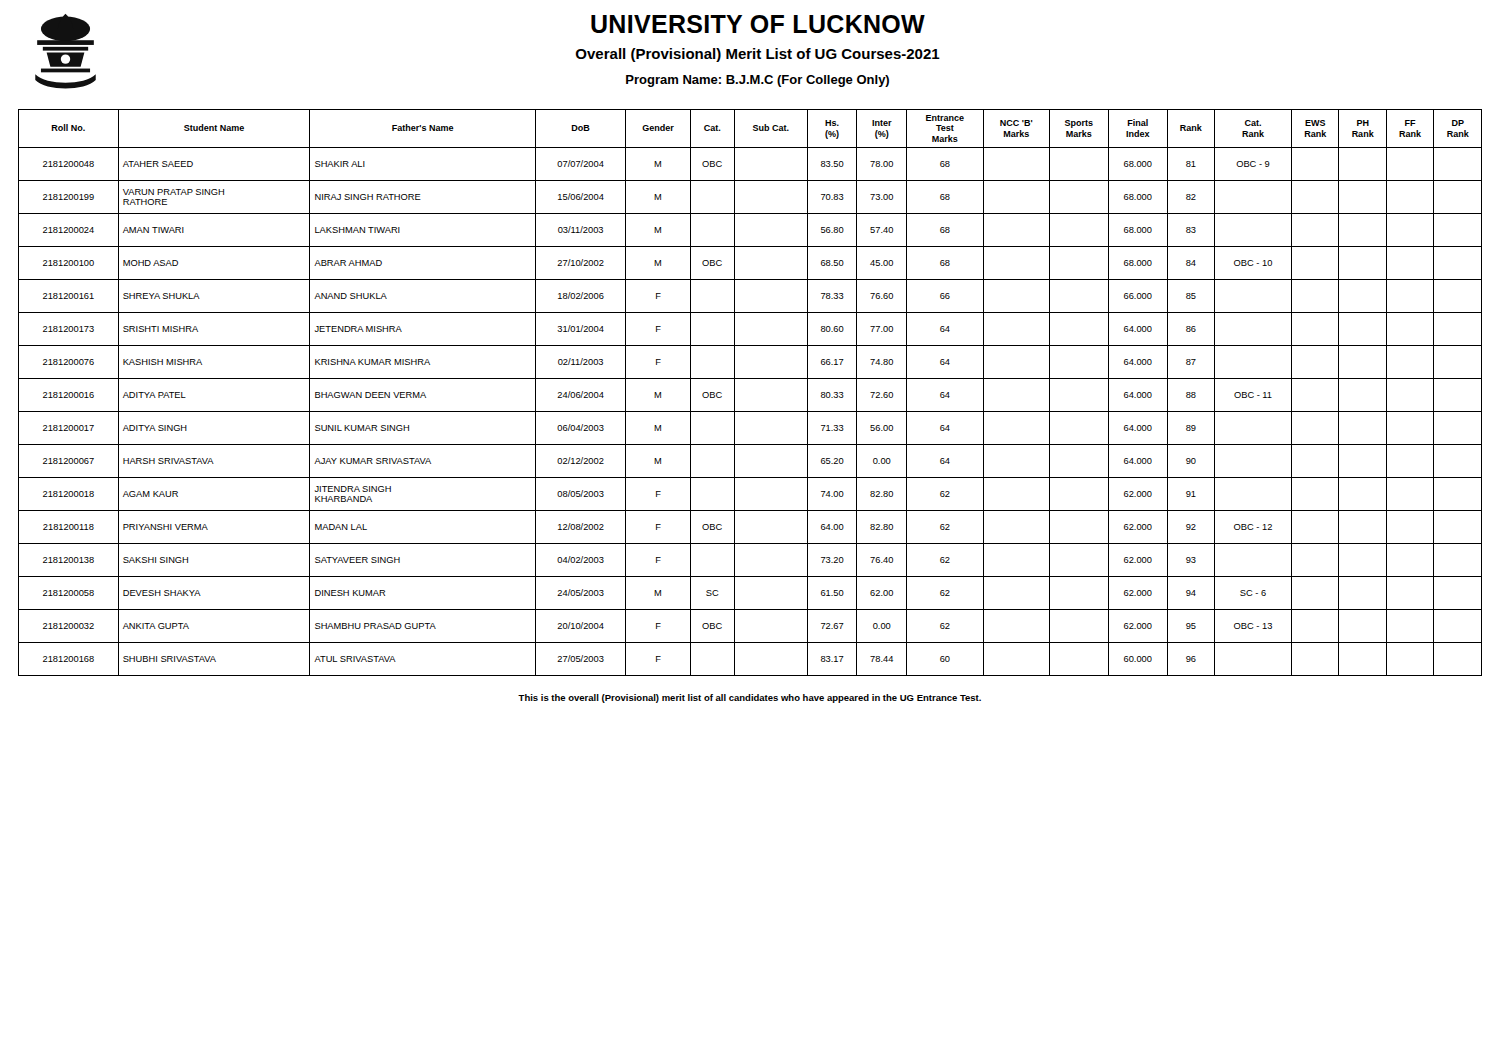UNIVERSITY OF LUCKNOW
Overall (Provisional) Merit List of UG Courses-2021
Program Name: B.J.M.C (For College Only)
| Roll No. | Student Name | Father's Name | DoB | Gender | Cat. | Sub Cat. | Hs. (%) | Inter (%) | Entrance Test Marks | NCC 'B' Marks | Sports Marks | Final Index | Rank | Cat. Rank | EWS Rank | PH Rank | FF Rank | DP Rank |
| --- | --- | --- | --- | --- | --- | --- | --- | --- | --- | --- | --- | --- | --- | --- | --- | --- | --- | --- |
| 2181200048 | ATAHER SAEED | SHAKIR ALI | 07/07/2004 | M | OBC | | 83.50 | 78.00 | 68 | | | 68.000 | 81 | OBC - 9 | | | | |
| 2181200199 | VARUN PRATAP SINGH RATHORE | NIRAJ SINGH RATHORE | 15/06/2004 | M | | | 70.83 | 73.00 | 68 | | | 68.000 | 82 | | | | | |
| 2181200024 | AMAN TIWARI | LAKSHMAN TIWARI | 03/11/2003 | M | | | 56.80 | 57.40 | 68 | | | 68.000 | 83 | | | | | |
| 2181200100 | MOHD ASAD | ABRAR AHMAD | 27/10/2002 | M | OBC | | 68.50 | 45.00 | 68 | | | 68.000 | 84 | OBC - 10 | | | | |
| 2181200161 | SHREYA SHUKLA | ANAND SHUKLA | 18/02/2006 | F | | | 78.33 | 76.60 | 66 | | | 66.000 | 85 | | | | | |
| 2181200173 | SRISHTI MISHRA | JETENDRA MISHRA | 31/01/2004 | F | | | 80.60 | 77.00 | 64 | | | 64.000 | 86 | | | | | |
| 2181200076 | KASHISH MISHRA | KRISHNA KUMAR MISHRA | 02/11/2003 | F | | | 66.17 | 74.80 | 64 | | | 64.000 | 87 | | | | | |
| 2181200016 | ADITYA PATEL | BHAGWAN DEEN VERMA | 24/06/2004 | M | OBC | | 80.33 | 72.60 | 64 | | | 64.000 | 88 | OBC - 11 | | | | |
| 2181200017 | ADITYA SINGH | SUNIL KUMAR SINGH | 06/04/2003 | M | | | 71.33 | 56.00 | 64 | | | 64.000 | 89 | | | | | |
| 2181200067 | HARSH SRIVASTAVA | AJAY KUMAR SRIVASTAVA | 02/12/2002 | M | | | 65.20 | 0.00 | 64 | | | 64.000 | 90 | | | | | |
| 2181200018 | AGAM KAUR | JITENDRA SINGH KHARBANDA | 08/05/2003 | F | | | 74.00 | 82.80 | 62 | | | 62.000 | 91 | | | | | |
| 2181200118 | PRIYANSHI VERMA | MADAN LAL | 12/08/2002 | F | OBC | | 64.00 | 82.80 | 62 | | | 62.000 | 92 | OBC - 12 | | | | |
| 2181200138 | SAKSHI SINGH | SATYAVEER SINGH | 04/02/2003 | F | | | 73.20 | 76.40 | 62 | | | 62.000 | 93 | | | | | |
| 2181200058 | DEVESH SHAKYA | DINESH KUMAR | 24/05/2003 | M | SC | | 61.50 | 62.00 | 62 | | | 62.000 | 94 | SC - 6 | | | | |
| 2181200032 | ANKITA GUPTA | SHAMBHU PRASAD GUPTA | 20/10/2004 | F | OBC | | 72.67 | 0.00 | 62 | | | 62.000 | 95 | OBC - 13 | | | | |
| 2181200168 | SHUBHI SRIVASTAVA | ATUL SRIVASTAVA | 27/05/2003 | F | | | 83.17 | 78.44 | 60 | | | 60.000 | 96 | | | | | |
This is the overall (Provisional) merit list of all candidates who have appeared in the UG Entrance Test.